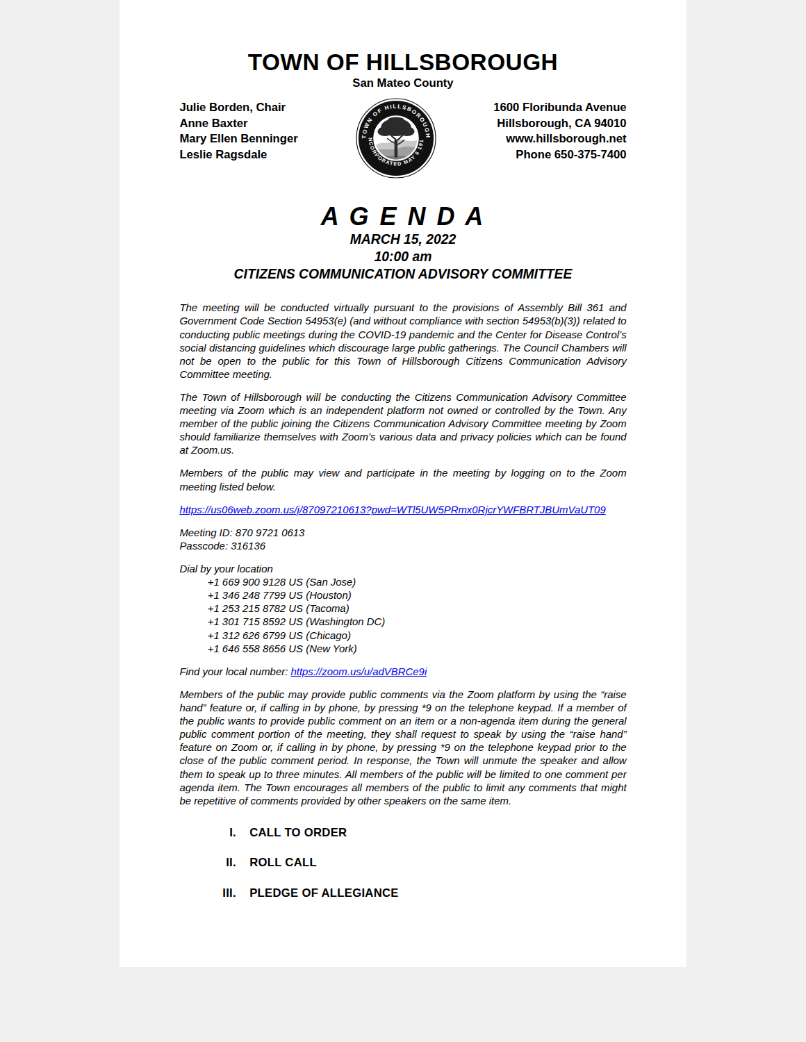TOWN OF HILLSBOROUGH
San Mateo County
Julie Borden, Chair
Anne Baxter
Mary Ellen Benninger
Leslie Ragsdale
TOWN OF HILLSBOROUGH INCORPORATED MAY 5 1910
1600 Floribunda Avenue
Hillsborough, CA 94010
www.hillsborough.net
Phone 650-375-7400
A G E N D A
MARCH 15, 2022
10:00 am
CITIZENS COMMUNICATION ADVISORY COMMITTEE
The meeting will be conducted virtually pursuant to the provisions of Assembly Bill 361 and Government Code Section 54953(e) (and without compliance with section 54953(b)(3)) related to conducting public meetings during the COVID-19 pandemic and the Center for Disease Control’s social distancing guidelines which discourage large public gatherings. The Council Chambers will not be open to the public for this Town of Hillsborough Citizens Communication Advisory Committee meeting.
The Town of Hillsborough will be conducting the Citizens Communication Advisory Committee meeting via Zoom which is an independent platform not owned or controlled by the Town. Any member of the public joining the Citizens Communication Advisory Committee meeting by Zoom should familiarize themselves with Zoom’s various data and privacy policies which can be found at Zoom.us.
Members of the public may view and participate in the meeting by logging on to the Zoom meeting listed below.
https://us06web.zoom.us/j/87097210613?pwd=WTl5UW5PRmx0RjcrYWFBRTJBUmVaUT09
Meeting ID: 870 9721 0613
Passcode: 316136
Dial by your location
+1 669 900 9128 US (San Jose)
+1 346 248 7799 US (Houston)
+1 253 215 8782 US (Tacoma)
+1 301 715 8592 US (Washington DC)
+1 312 626 6799 US (Chicago)
+1 646 558 8656 US (New York)
Find your local number: https://zoom.us/u/adVBRCe9i
Members of the public may provide public comments via the Zoom platform by using the “raise hand” feature or, if calling in by phone, by pressing *9 on the telephone keypad. If a member of the public wants to provide public comment on an item or a non-agenda item during the general public comment portion of the meeting, they shall request to speak by using the “raise hand” feature on Zoom or, if calling in by phone, by pressing *9 on the telephone keypad prior to the close of the public comment period. In response, the Town will unmute the speaker and allow them to speak up to three minutes. All members of the public will be limited to one comment per agenda item. The Town encourages all members of the public to limit any comments that might be repetitive of comments provided by other speakers on the same item.
I. CALL TO ORDER
II. ROLL CALL
III. PLEDGE OF ALLEGIANCE